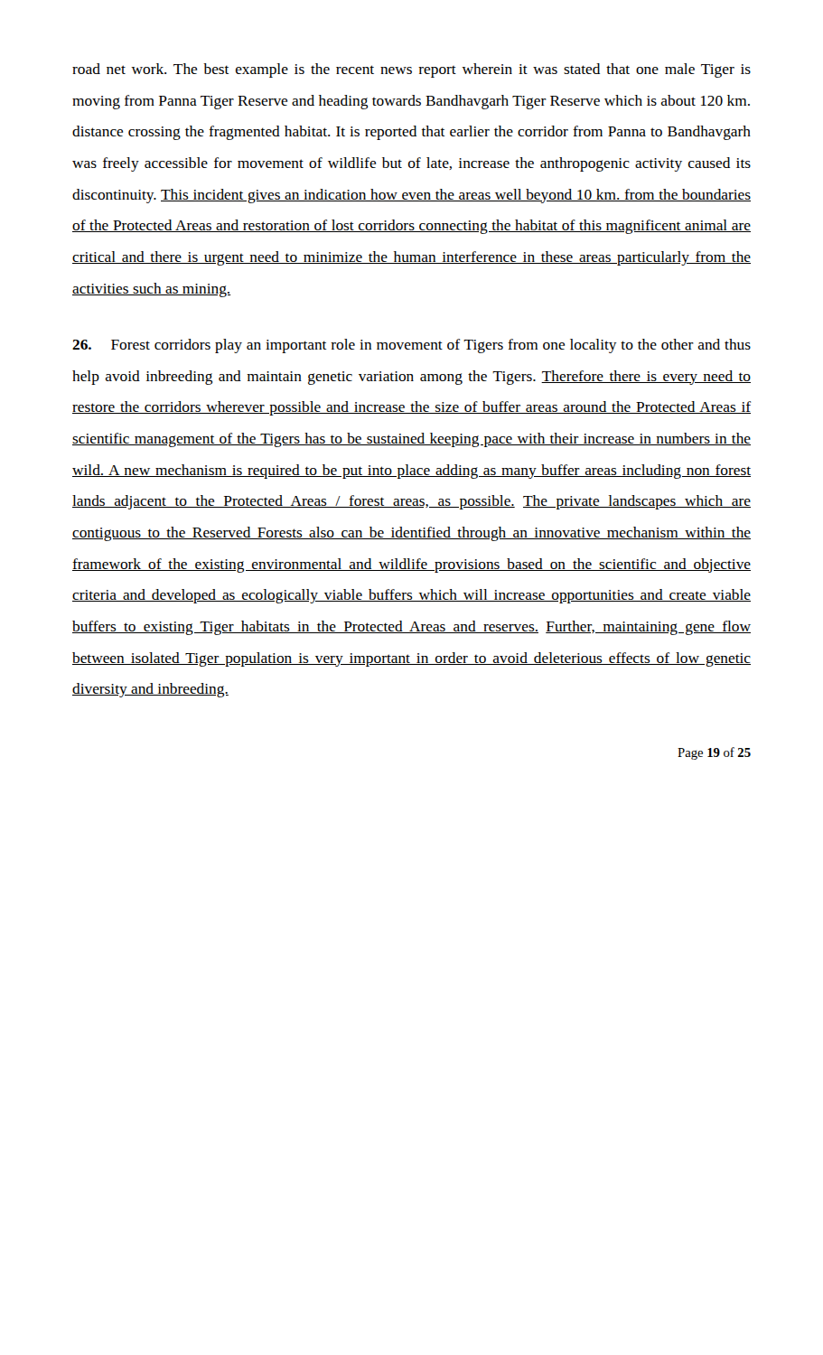road net work. The best example is the recent news report wherein it was stated that one male Tiger is moving from Panna Tiger Reserve and heading towards Bandhavgarh Tiger Reserve which is about 120 km. distance crossing the fragmented habitat. It is reported that earlier the corridor from Panna to Bandhavgarh was freely accessible for movement of wildlife but of late, increase the anthropogenic activity caused its discontinuity. This incident gives an indication how even the areas well beyond 10 km. from the boundaries of the Protected Areas and restoration of lost corridors connecting the habitat of this magnificent animal are critical and there is urgent need to minimize the human interference in these areas particularly from the activities such as mining.
26. Forest corridors play an important role in movement of Tigers from one locality to the other and thus help avoid inbreeding and maintain genetic variation among the Tigers. Therefore there is every need to restore the corridors wherever possible and increase the size of buffer areas around the Protected Areas if scientific management of the Tigers has to be sustained keeping pace with their increase in numbers in the wild. A new mechanism is required to be put into place adding as many buffer areas including non forest lands adjacent to the Protected Areas / forest areas, as possible. The private landscapes which are contiguous to the Reserved Forests also can be identified through an innovative mechanism within the framework of the existing environmental and wildlife provisions based on the scientific and objective criteria and developed as ecologically viable buffers which will increase opportunities and create viable buffers to existing Tiger habitats in the Protected Areas and reserves. Further, maintaining gene flow between isolated Tiger population is very important in order to avoid deleterious effects of low genetic diversity and inbreeding.
Page 19 of 25